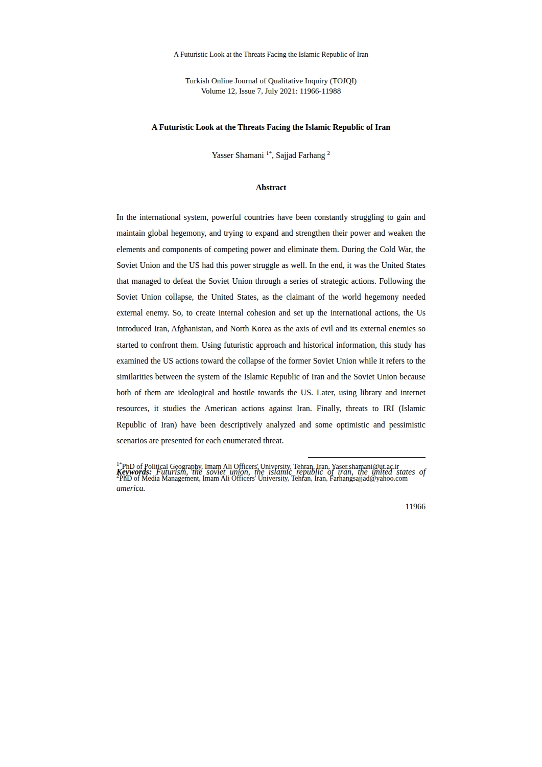A Futuristic Look at the Threats Facing the Islamic Republic of Iran
Turkish Online Journal of Qualitative Inquiry (TOJQI)
Volume 12, Issue 7, July 2021: 11966-11988
A Futuristic Look at the Threats Facing the Islamic Republic of Iran
Yasser Shamani 1*, Sajjad Farhang 2
Abstract
In the international system, powerful countries have been constantly struggling to gain and maintain global hegemony, and trying to expand and strengthen their power and weaken the elements and components of competing power and eliminate them. During the Cold War, the Soviet Union and the US had this power struggle as well. In the end, it was the United States that managed to defeat the Soviet Union through a series of strategic actions. Following the Soviet Union collapse, the United States, as the claimant of the world hegemony needed external enemy. So, to create internal cohesion and set up the international actions, the Us introduced Iran, Afghanistan, and North Korea as the axis of evil and its external enemies so started to confront them. Using futuristic approach and historical information, this study has examined the US actions toward the collapse of the former Soviet Union while it refers to the similarities between the system of the Islamic Republic of Iran and the Soviet Union because both of them are ideological and hostile towards the US. Later, using library and internet resources, it studies the American actions against Iran. Finally, threats to IRI (Islamic Republic of Iran) have been descriptively analyzed and some optimistic and pessimistic scenarios are presented for each enumerated threat.
Keywords: Futurism, the soviet union, the ıslamic republic of ıran, the united states of america.
1*PhD of Political Geography, Imam Ali Officers' University, Tehran, Iran, Yaser.shamani@ut.ac.ir
2PhD of Media Management, Imam Ali Officers' University, Tehran, Iran, Farhangsajjad@yahoo.com
11966